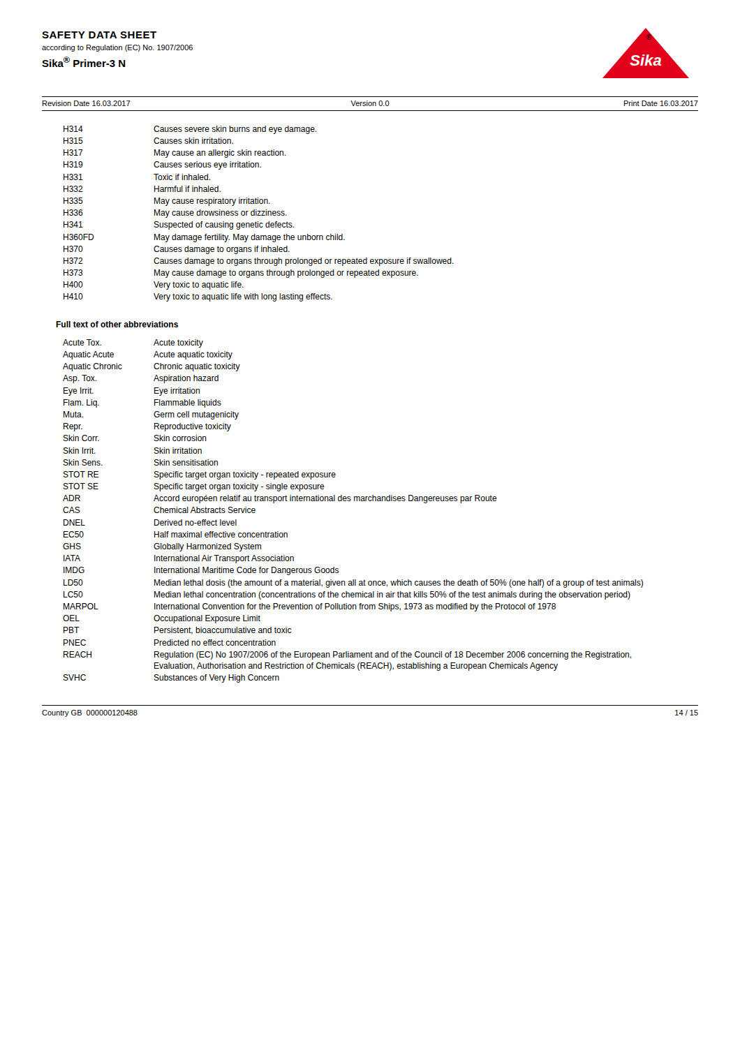SAFETY DATA SHEET
according to Regulation (EC) No. 1907/2006
Sika® Primer-3 N
Sika ®
Revision Date 16.03.2017 Version 0.0 Print Date 16.03.2017
| H314 | Causes severe skin burns and eye damage. |
| H315 | Causes skin irritation. |
| H317 | May cause an allergic skin reaction. |
| H319 | Causes serious eye irritation. |
| H331 | Toxic if inhaled. |
| H332 | Harmful if inhaled. |
| H335 | May cause respiratory irritation. |
| H336 | May cause drowsiness or dizziness. |
| H341 | Suspected of causing genetic defects. |
| H360FD | May damage fertility. May damage the unborn child. |
| H370 | Causes damage to organs if inhaled. |
| H372 | Causes damage to organs through prolonged or repeated exposure if swallowed. |
| H373 | May cause damage to organs through prolonged or repeated exposure. |
| H400 | Very toxic to aquatic life. |
| H410 | Very toxic to aquatic life with long lasting effects. |
Full text of other abbreviations
| Acute Tox. | Acute toxicity |
| Aquatic Acute | Acute aquatic toxicity |
| Aquatic Chronic | Chronic aquatic toxicity |
| Asp. Tox. | Aspiration hazard |
| Eye Irrit. | Eye irritation |
| Flam. Liq. | Flammable liquids |
| Muta. | Germ cell mutagenicity |
| Repr. | Reproductive toxicity |
| Skin Corr. | Skin corrosion |
| Skin Irrit. | Skin irritation |
| Skin Sens. | Skin sensitisation |
| STOT RE | Specific target organ toxicity - repeated exposure |
| STOT SE | Specific target organ toxicity - single exposure |
| ADR | Accord européen relatif au transport international des marchandises Dangereuses par Route |
| CAS | Chemical Abstracts Service |
| DNEL | Derived no-effect level |
| EC50 | Half maximal effective concentration |
| GHS | Globally Harmonized System |
| IATA | International Air Transport Association |
| IMDG | International Maritime Code for Dangerous Goods |
| LD50 | Median lethal dosis (the amount of a material, given all at once, which causes the death of 50% (one half) of a group of test animals) |
| LC50 | Median lethal concentration (concentrations of the chemical in air that kills 50% of the test animals during the observation period) |
| MARPOL | International Convention for the Prevention of Pollution from Ships, 1973 as modified by the Protocol of 1978 |
| OEL | Occupational Exposure Limit |
| PBT | Persistent, bioaccumulative and toxic |
| PNEC | Predicted no effect concentration |
| REACH | Regulation (EC) No 1907/2006 of the European Parliament and of the Council of 18 December 2006 concerning the Registration, Evaluation, Authorisation and Restriction of Chemicals (REACH), establishing a European Chemicals Agency |
| SVHC | Substances of Very High Concern |
Country GB 000000120488 14 / 15